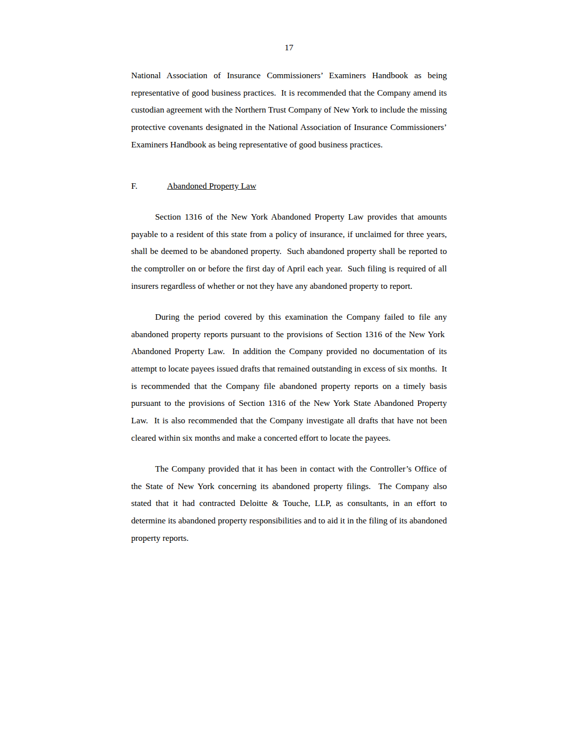17
National Association of Insurance Commissioners’ Examiners Handbook as being representative of good business practices. It is recommended that the Company amend its custodian agreement with the Northern Trust Company of New York to include the missing protective covenants designated in the National Association of Insurance Commissioners’ Examiners Handbook as being representative of good business practices.
F. Abandoned Property Law
Section 1316 of the New York Abandoned Property Law provides that amounts payable to a resident of this state from a policy of insurance, if unclaimed for three years, shall be deemed to be abandoned property. Such abandoned property shall be reported to the comptroller on or before the first day of April each year. Such filing is required of all insurers regardless of whether or not they have any abandoned property to report.
During the period covered by this examination the Company failed to file any abandoned property reports pursuant to the provisions of Section 1316 of the New York Abandoned Property Law. In addition the Company provided no documentation of its attempt to locate payees issued drafts that remained outstanding in excess of six months. It is recommended that the Company file abandoned property reports on a timely basis pursuant to the provisions of Section 1316 of the New York State Abandoned Property Law. It is also recommended that the Company investigate all drafts that have not been cleared within six months and make a concerted effort to locate the payees.
The Company provided that it has been in contact with the Controller’s Office of the State of New York concerning its abandoned property filings. The Company also stated that it had contracted Deloitte & Touche, LLP, as consultants, in an effort to determine its abandoned property responsibilities and to aid it in the filing of its abandoned property reports.